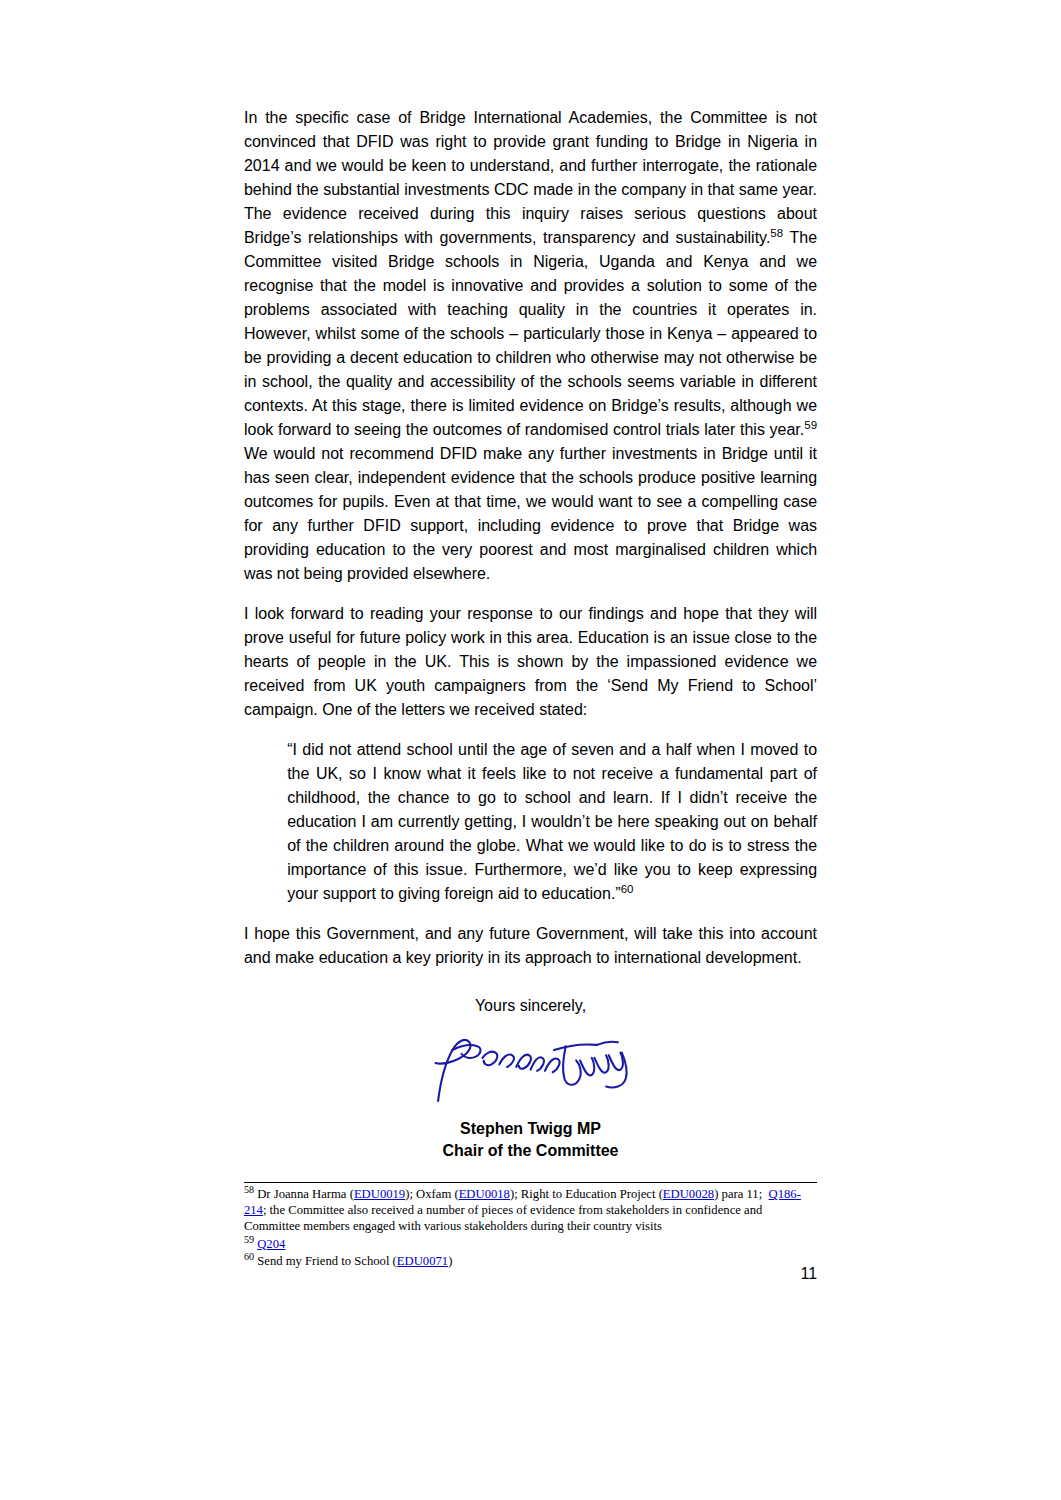In the specific case of Bridge International Academies, the Committee is not convinced that DFID was right to provide grant funding to Bridge in Nigeria in 2014 and we would be keen to understand, and further interrogate, the rationale behind the substantial investments CDC made in the company in that same year. The evidence received during this inquiry raises serious questions about Bridge’s relationships with governments, transparency and sustainability.58 The Committee visited Bridge schools in Nigeria, Uganda and Kenya and we recognise that the model is innovative and provides a solution to some of the problems associated with teaching quality in the countries it operates in. However, whilst some of the schools – particularly those in Kenya – appeared to be providing a decent education to children who otherwise may not otherwise be in school, the quality and accessibility of the schools seems variable in different contexts. At this stage, there is limited evidence on Bridge’s results, although we look forward to seeing the outcomes of randomised control trials later this year.59 We would not recommend DFID make any further investments in Bridge until it has seen clear, independent evidence that the schools produce positive learning outcomes for pupils. Even at that time, we would want to see a compelling case for any further DFID support, including evidence to prove that Bridge was providing education to the very poorest and most marginalised children which was not being provided elsewhere.
I look forward to reading your response to our findings and hope that they will prove useful for future policy work in this area. Education is an issue close to the hearts of people in the UK. This is shown by the impassioned evidence we received from UK youth campaigners from the ‘Send My Friend to School’ campaign. One of the letters we received stated:
“I did not attend school until the age of seven and a half when I moved to the UK, so I know what it feels like to not receive a fundamental part of childhood, the chance to go to school and learn. If I didn’t receive the education I am currently getting, I wouldn’t be here speaking out on behalf of the children around the globe. What we would like to do is to stress the importance of this issue. Furthermore, we’d like you to keep expressing your support to giving foreign aid to education.”60
I hope this Government, and any future Government, will take this into account and make education a key priority in its approach to international development.
Yours sincerely,
Stephen Twigg MP
Chair of the Committee
58 Dr Joanna Harma (EDU0019); Oxfam (EDU0018); Right to Education Project (EDU0028) para 11; Q186-214; the Committee also received a number of pieces of evidence from stakeholders in confidence and Committee members engaged with various stakeholders during their country visits
59 Q204
60 Send my Friend to School (EDU0071)
11